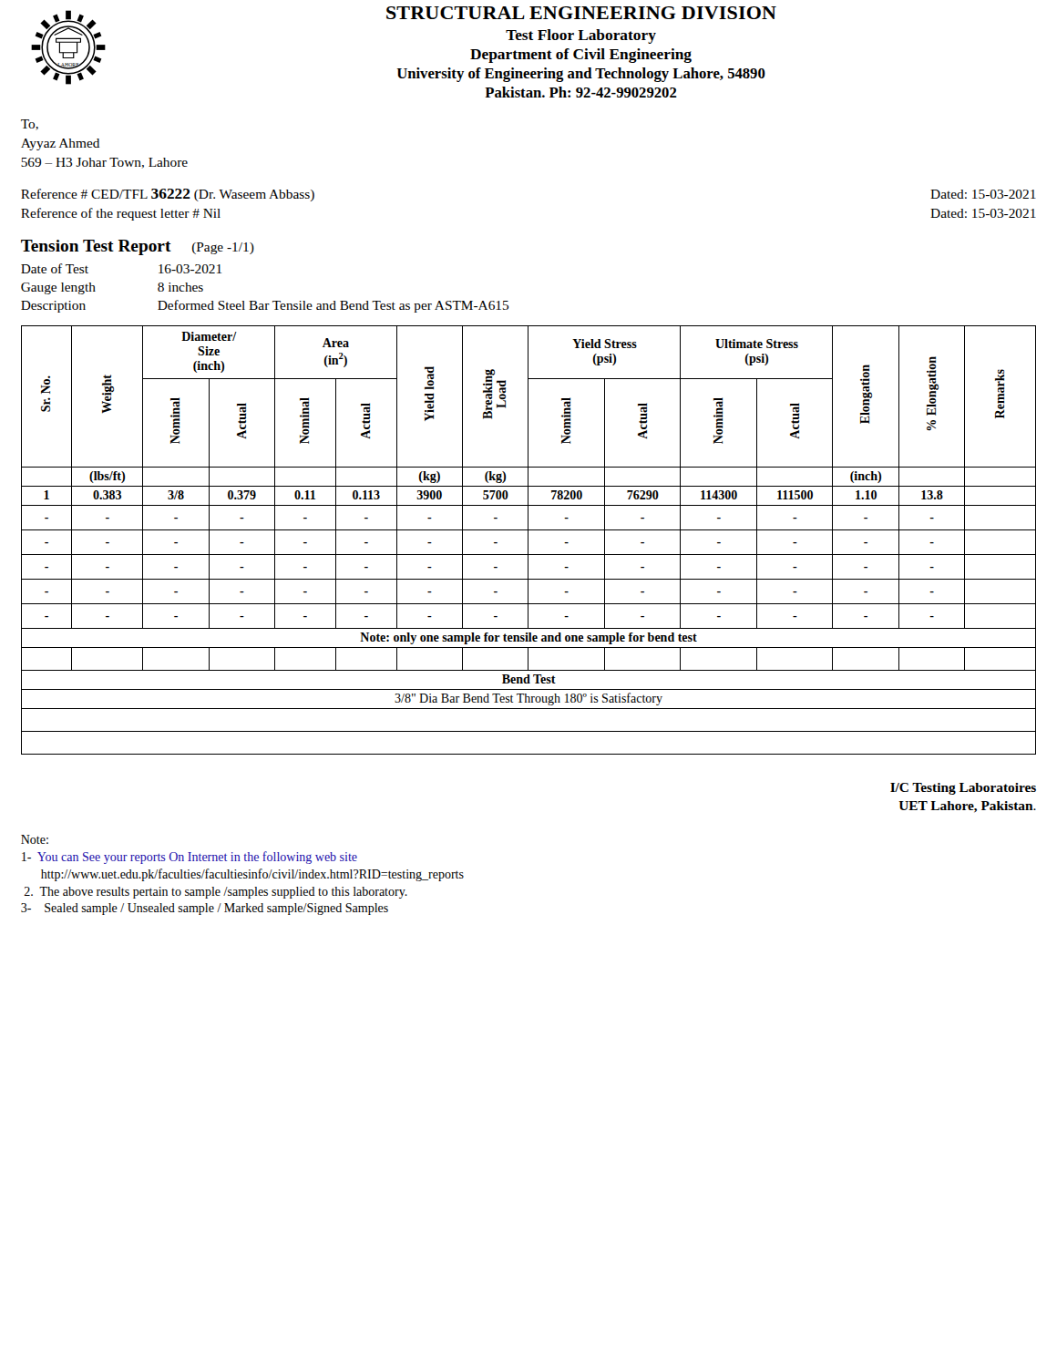LAHORE
STRUCTURAL ENGINEERING DIVISION
Test Floor Laboratory
Department of Civil Engineering
University of Engineering and Technology Lahore, 54890
Pakistan. Ph: 92-42-99029202
To,
Ayyaz Ahmed
569 – H3 Johar Town, Lahore
Reference # CED/TFL 36222 (Dr. Waseem Abbass)
Dated: 15-03-2021
Reference of the request letter # Nil
Dated: 15-03-2021
Tension Test Report (Page -1/1)
| Date of Test | 16-03-2021 |
| Gauge length | 8 inches |
| Description | Deformed Steel Bar Tensile and Bend Test as per ASTM-A615 |
| Sr. No. | Weight | Diameter/ Size (inch) | Area (in 2 ) | Yield load | Breaking Load | Yield Stress (psi) | Ultimate Stress (psi) | Elongation | % Elongation | Remarks |
| --- | --- | --- | --- | --- | --- | --- | --- | --- | --- | --- |
| Nominal | Actual | Nominal | Actual | Nominal | Actual | Nominal | Actual |
| | (lbs/ft) | | | | | (kg) | (kg) | | | | | (inch) | | |
| 1 | 0.383 | 3/8 | 0.379 | 0.11 | 0.113 | 3900 | 5700 | 78200 | 76290 | 114300 | 111500 | 1.10 | 13.8 | |
| - | - | - | - | - | - | - | - | - | - | - | - | - | - | |
| - | - | - | - | - | - | - | - | - | - | - | - | - | - | |
| - | - | - | - | - | - | - | - | - | - | - | - | - | - | |
| - | - | - | - | - | - | - | - | - | - | - | - | - | - | |
| - | - | - | - | - | - | - | - | - | - | - | - | - | - | |
| Note: only one sample for tensile and one sample for bend test |
| Bend Test |
| 3/8" Dia Bar Bend Test Through 180º is Satisfactory |
I/C Testing Laboratoires
UET Lahore, Pakistan.
Note:
1- You can See your reports On Internet in the following web site
http://www.uet.edu.pk/faculties/facultiesinfo/civil/index.html?RID=testing_reports
2. The above results pertain to sample /samples supplied to this laboratory.
3- Sealed sample / Unsealed sample / Marked sample/Signed Samples